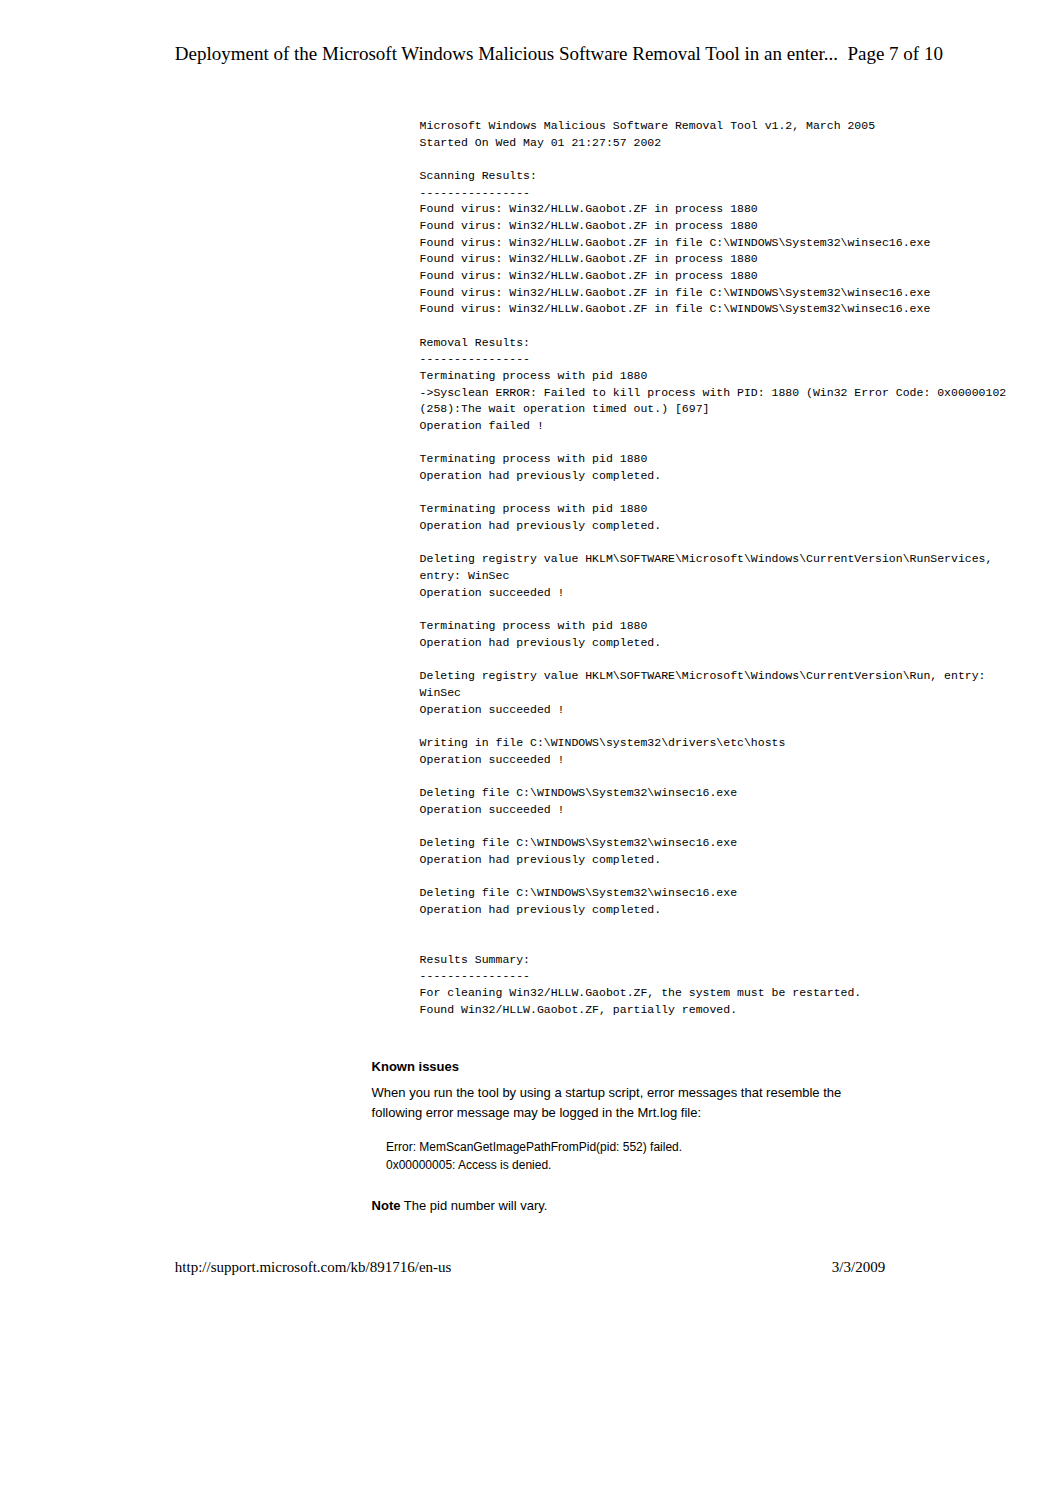Deployment of the Microsoft Windows Malicious Software Removal Tool in an enter... Page 7 of 10
Microsoft Windows Malicious Software Removal Tool v1.2, March 2005
Started On Wed May 01 21:27:57 2002

Scanning Results:
----------------
Found virus: Win32/HLLW.Gaobot.ZF in process 1880
Found virus: Win32/HLLW.Gaobot.ZF in process 1880
Found virus: Win32/HLLW.Gaobot.ZF in file C:\WINDOWS\System32\winsec16.exe
Found virus: Win32/HLLW.Gaobot.ZF in process 1880
Found virus: Win32/HLLW.Gaobot.ZF in process 1880
Found virus: Win32/HLLW.Gaobot.ZF in file C:\WINDOWS\System32\winsec16.exe
Found virus: Win32/HLLW.Gaobot.ZF in file C:\WINDOWS\System32\winsec16.exe

Removal Results:
----------------
Terminating process with pid 1880
->Sysclean ERROR: Failed to kill process with PID: 1880 (Win32 Error Code: 0x00000102
(258):The wait operation timed out.) [697]
Operation failed !

Terminating process with pid 1880
Operation had previously completed.

Terminating process with pid 1880
Operation had previously completed.

Deleting registry value HKLM\SOFTWARE\Microsoft\Windows\CurrentVersion\RunServices,
entry: WinSec
Operation succeeded !

Terminating process with pid 1880
Operation had previously completed.

Deleting registry value HKLM\SOFTWARE\Microsoft\Windows\CurrentVersion\Run, entry:
WinSec
Operation succeeded !

Writing in file C:\WINDOWS\system32\drivers\etc\hosts
Operation succeeded !

Deleting file C:\WINDOWS\System32\winsec16.exe
Operation succeeded !

Deleting file C:\WINDOWS\System32\winsec16.exe
Operation had previously completed.

Deleting file C:\WINDOWS\System32\winsec16.exe
Operation had previously completed.


Results Summary:
----------------
For cleaning Win32/HLLW.Gaobot.ZF, the system must be restarted.
Found Win32/HLLW.Gaobot.ZF, partially removed.
Known issues
When you run the tool by using a startup script, error messages that resemble the following error message may be logged in the Mrt.log file:
Error: MemScanGetImagePathFromPid(pid: 552) failed.
0x00000005: Access is denied.
Note The pid number will vary.
http://support.microsoft.com/kb/891716/en-us 3/3/2009